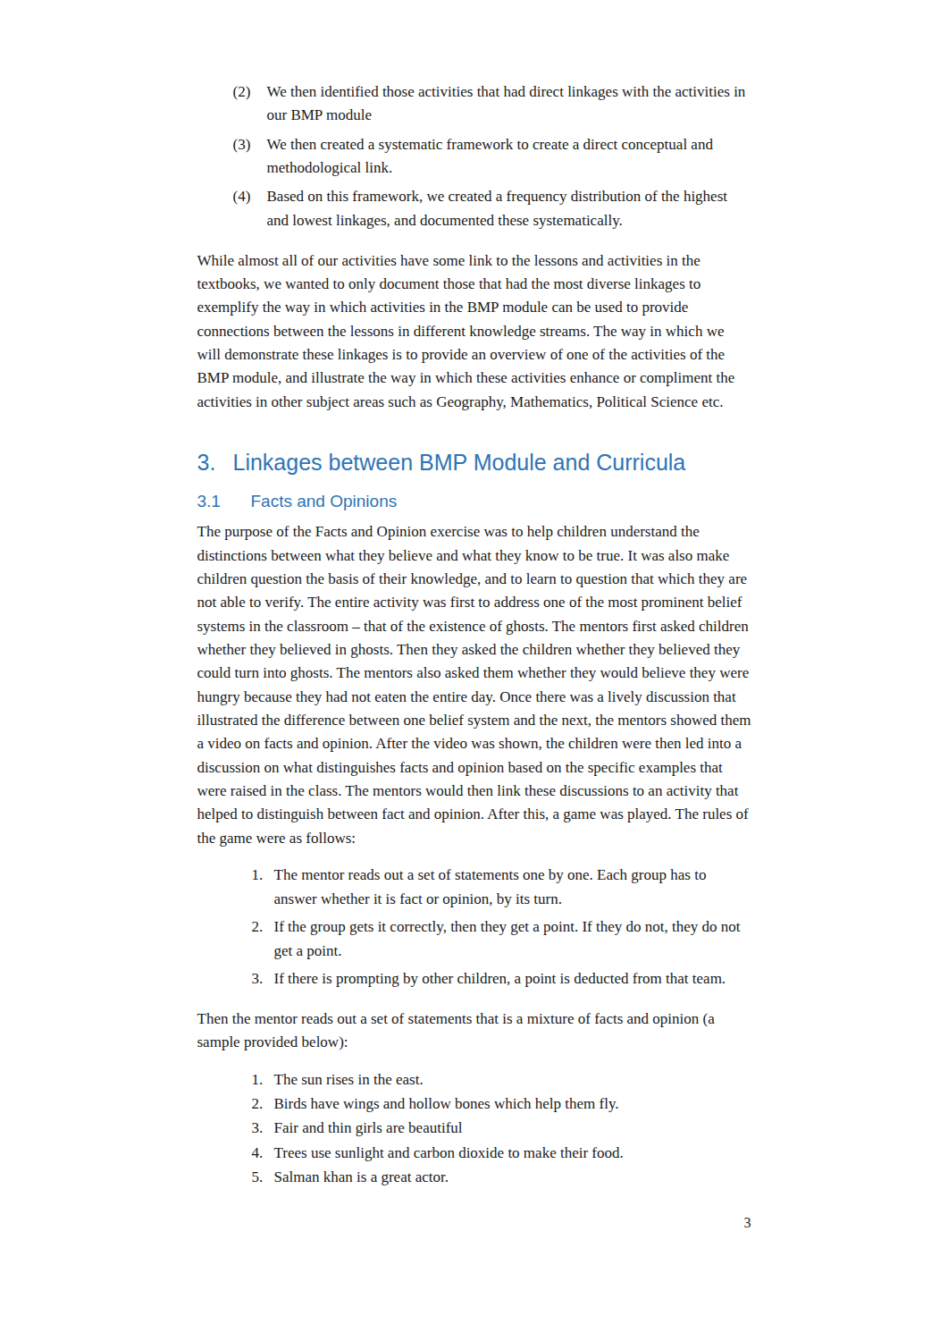(2) We then identified those activities that had direct linkages with the activities in our BMP module
(3) We then created a systematic framework to create a direct conceptual and methodological link.
(4) Based on this framework, we created a frequency distribution of the highest and lowest linkages, and documented these systematically.
While almost all of our activities have some link to the lessons and activities in the textbooks, we wanted to only document those that had the most diverse linkages to exemplify the way in which activities in the BMP module can be used to provide connections between the lessons in different knowledge streams. The way in which we will demonstrate these linkages is to provide an overview of one of the activities of the BMP module, and illustrate the way in which these activities enhance or compliment the activities in other subject areas such as Geography, Mathematics, Political Science etc.
3. Linkages between BMP Module and Curricula
3.1 Facts and Opinions
The purpose of the Facts and Opinion exercise was to help children understand the distinctions between what they believe and what they know to be true. It was also make children question the basis of their knowledge, and to learn to question that which they are not able to verify. The entire activity was first to address one of the most prominent belief systems in the classroom – that of the existence of ghosts. The mentors first asked children whether they believed in ghosts. Then they asked the children whether they believed they could turn into ghosts. The mentors also asked them whether they would believe they were hungry because they had not eaten the entire day. Once there was a lively discussion that illustrated the difference between one belief system and the next, the mentors showed them a video on facts and opinion. After the video was shown, the children were then led into a discussion on what distinguishes facts and opinion based on the specific examples that were raised in the class. The mentors would then link these discussions to an activity that helped to distinguish between fact and opinion. After this, a game was played. The rules of the game were as follows:
The mentor reads out a set of statements one by one. Each group has to answer whether it is fact or opinion, by its turn.
If the group gets it correctly, then they get a point. If they do not, they do not get a point.
If there is prompting by other children, a point is deducted from that team.
Then the mentor reads out a set of statements that is a mixture of facts and opinion (a sample provided below):
The sun rises in the east.
Birds have wings and hollow bones which help them fly.
Fair and thin girls are beautiful
Trees use sunlight and carbon dioxide to make their food.
Salman khan is a great actor.
3